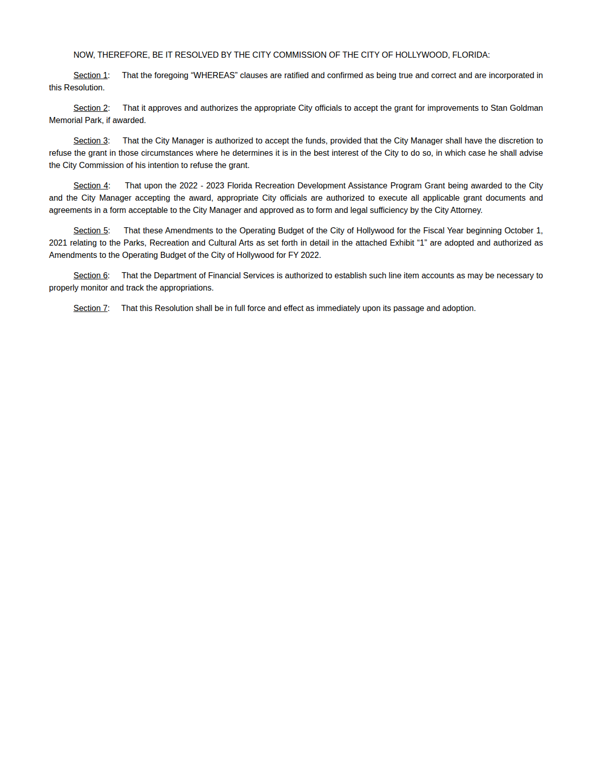NOW, THEREFORE, BE IT RESOLVED BY THE CITY COMMISSION OF THE CITY OF HOLLYWOOD, FLORIDA:
Section 1: That the foregoing “WHEREAS” clauses are ratified and confirmed as being true and correct and are incorporated in this Resolution.
Section 2: That it approves and authorizes the appropriate City officials to accept the grant for improvements to Stan Goldman Memorial Park, if awarded.
Section 3: That the City Manager is authorized to accept the funds, provided that the City Manager shall have the discretion to refuse the grant in those circumstances where he determines it is in the best interest of the City to do so, in which case he shall advise the City Commission of his intention to refuse the grant.
Section 4: That upon the 2022 - 2023 Florida Recreation Development Assistance Program Grant being awarded to the City and the City Manager accepting the award, appropriate City officials are authorized to execute all applicable grant documents and agreements in a form acceptable to the City Manager and approved as to form and legal sufficiency by the City Attorney.
Section 5: That these Amendments to the Operating Budget of the City of Hollywood for the Fiscal Year beginning October 1, 2021 relating to the Parks, Recreation and Cultural Arts as set forth in detail in the attached Exhibit “1” are adopted and authorized as Amendments to the Operating Budget of the City of Hollywood for FY 2022.
Section 6: That the Department of Financial Services is authorized to establish such line item accounts as may be necessary to properly monitor and track the appropriations.
Section 7: That this Resolution shall be in full force and effect as immediately upon its passage and adoption.